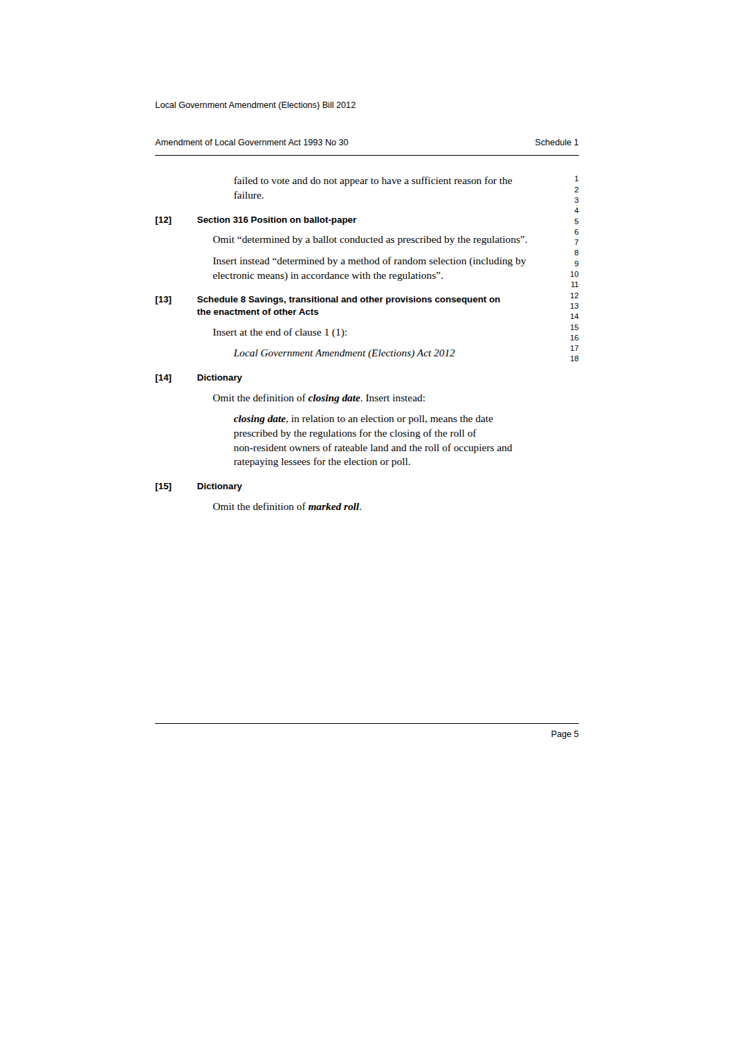Local Government Amendment (Elections) Bill 2012
Amendment of Local Government Act 1993 No 30 Schedule 1
1
2
3
4
5
6
7
8
9
10
11
12
13
14
15
16
17
18
failed to vote and do not appear to have a sufficient reason for the
failure.
[12] Section 316 Position on ballot-paper
Omit “determined by a ballot conducted as prescribed by the regulations”.
Insert instead “determined by a method of random selection (including by
electronic means) in accordance with the regulations”.
[13] Schedule 8 Savings, transitional and other provisions consequent on
the enactment of other Acts
Insert at the end of clause 1 (1):
Local Government Amendment (Elections) Act 2012
[14] Dictionary
Omit the definition of closing date. Insert instead:
closing date, in relation to an election or poll, means the date
prescribed by the regulations for the closing of the roll of
non-resident owners of rateable land and the roll of occupiers and
ratepaying lessees for the election or poll.
[15] Dictionary
Omit the definition of marked roll.
Page 5